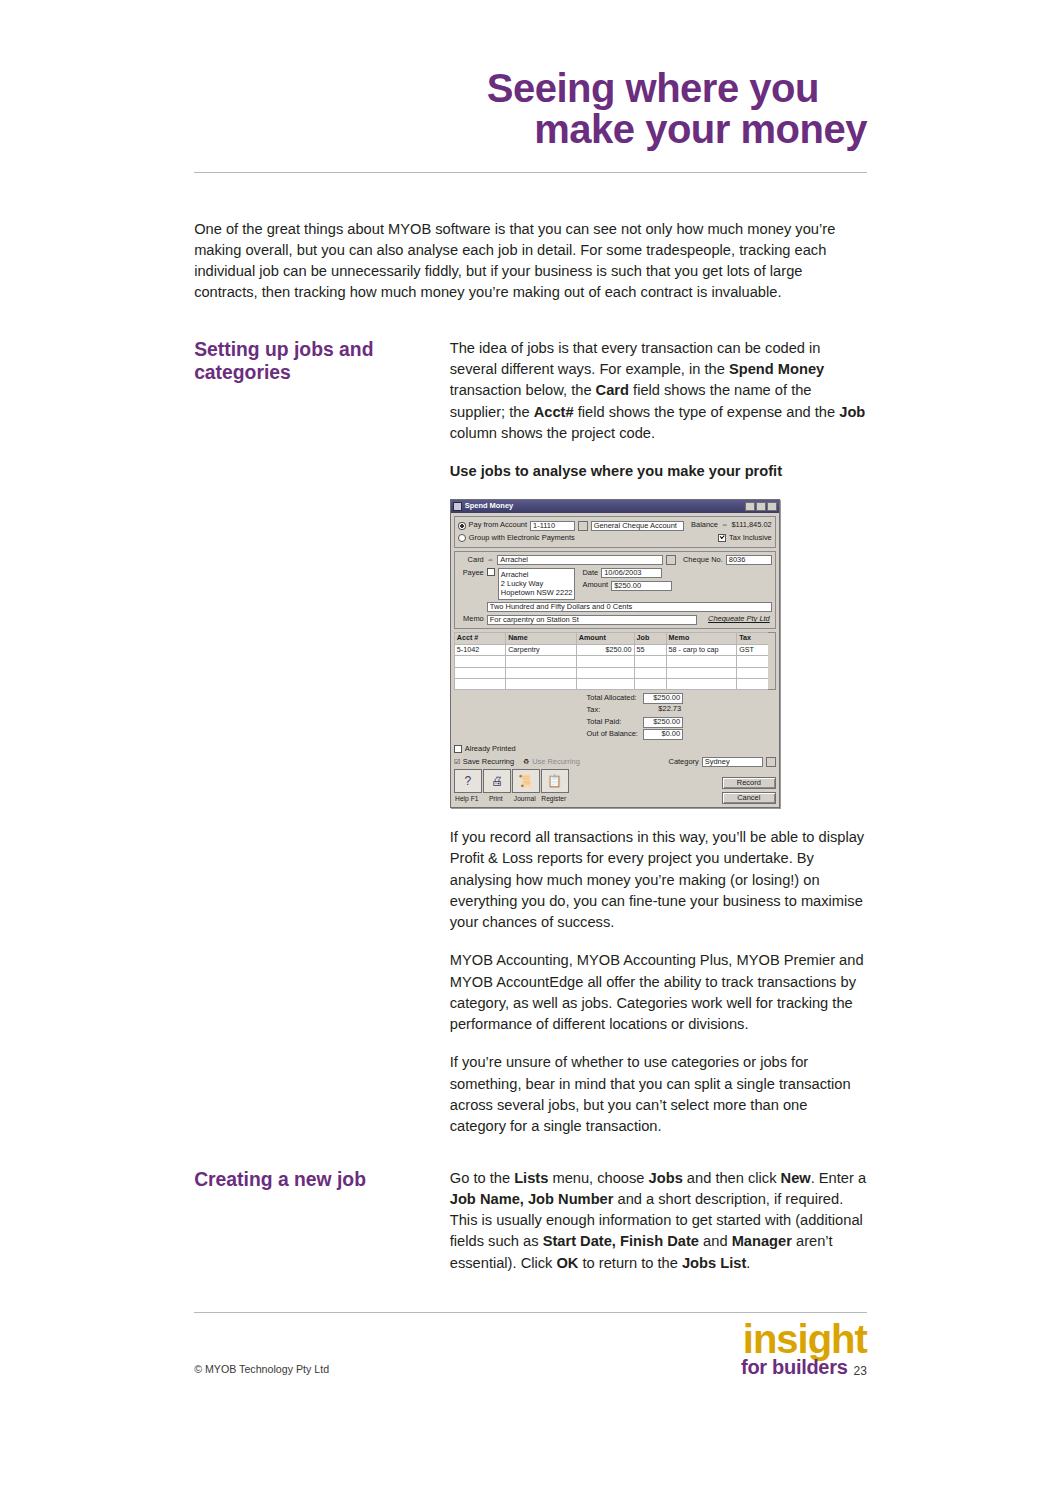Seeing where you make your money
One of the great things about MYOB software is that you can see not only how much money you’re making overall, but you can also analyse each job in detail. For some tradespeople, tracking each individual job can be unnecessarily fiddly, but if your business is such that you get lots of large contracts, then tracking how much money you’re making out of each contract is invaluable.
Setting up jobs and categories
The idea of jobs is that every transaction can be coded in several different ways. For example, in the Spend Money transaction below, the Card field shows the name of the supplier; the Acct# field shows the type of expense and the Job column shows the project code.
Use jobs to analyse where you make your profit
Spend Money
Pay from Account 1-1110 General Cheque Account Balance ⇔ $111,845.02
Group with Electronic Payments Tax Inclusive
Card ⇔ Arrachel Cheque No. 8036
Payee Arrachel
2 Lucky Way
Hopetown NSW 2222
Date 10/06/2003
Amount $250.00
Two Hundred and Fifty Dollars and 0 Cents
Memo For carpentry on Station St Chequeate Pty Ltd
| Acct # | Name | Amount | Job | Memo | Tax |
| --- | --- | --- | --- | --- | --- |
| 5-1042 | Carpentry | $250.00 | 55 | 58 - carp to cap | GST |
Total Allocated:$250.00
Tax:$22.73
Total Paid:$250.00
Out of Balance:$0.00
Already Printed
☑Save Recurring ♻Use Recurring Category Sydney
?
Help F1
🖨
Print
📜
Journal
📋
Register
Record
Cancel
If you record all transactions in this way, you’ll be able to display Profit & Loss reports for every project you undertake. By analysing how much money you’re making (or losing!) on everything you do, you can fine-tune your business to maximise your chances of success.
MYOB Accounting, MYOB Accounting Plus, MYOB Premier and MYOB AccountEdge all offer the ability to track transactions by category, as well as jobs. Categories work well for tracking the performance of different locations or divisions.
If you’re unsure of whether to use categories or jobs for something, bear in mind that you can split a single transaction across several jobs, but you can’t select more than one category for a single transaction.
Creating a new job
Go to the Lists menu, choose Jobs and then click New. Enter a Job Name, Job Number and a short description, if required. This is usually enough information to get started with (additional fields such as Start Date, Finish Date and Manager aren’t essential). Click OK to return to the Jobs List.
© MYOB Technology Pty Ltd
insight
for builders 23